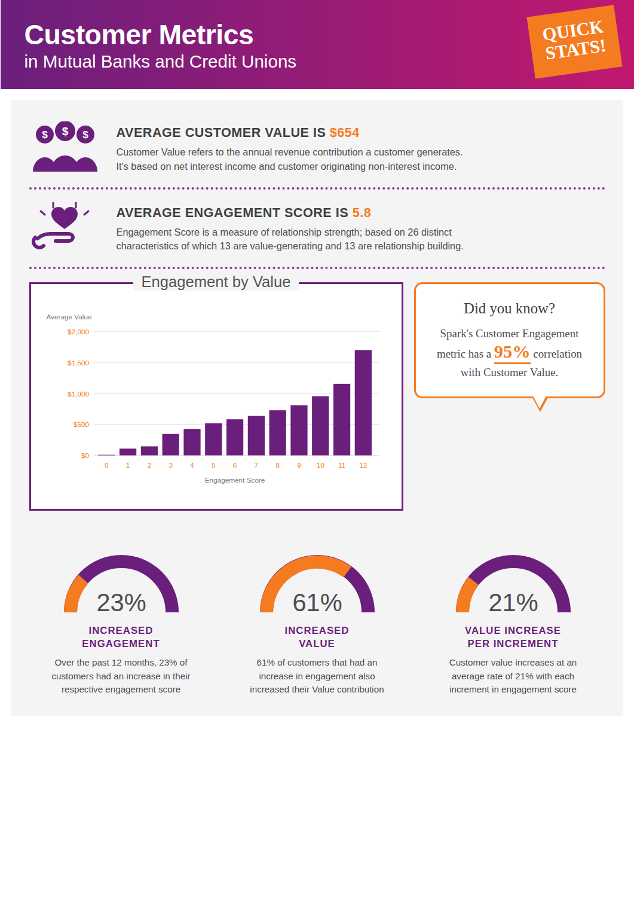Customer Metrics
in Mutual Banks and Credit Unions
QUICK STATS!
$ $ $
Average Customer Value is $654
Customer Value refers to the annual revenue contribution a customer generates.
It's based on net interest income and customer originating non-interest income.
Average Engagement Score is 5.8
Engagement Score is a measure of relationship strength; based on 26 distinct
characteristics of which 13 are value-generating and 13 are relationship building.
Engagement by Value
Average Value $2,000 $1,500 $1,000 $500 $0 0 1 2 3 4 5 6 7 8 9 10 11 12 Engagement Score
Did you know?
Spark's Customer Engagement metric has a 95% correlation with Customer Value.
23%
Increased
Engagement
Over the past 12 months, 23% of customers had an increase in their respective engagement score
61%
Increased
Value
61% of customers that had an increase in engagement also increased their Value contribution
21%
Value Increase
per Increment
Customer value increases at an average rate of 21% with each increment in engagement score